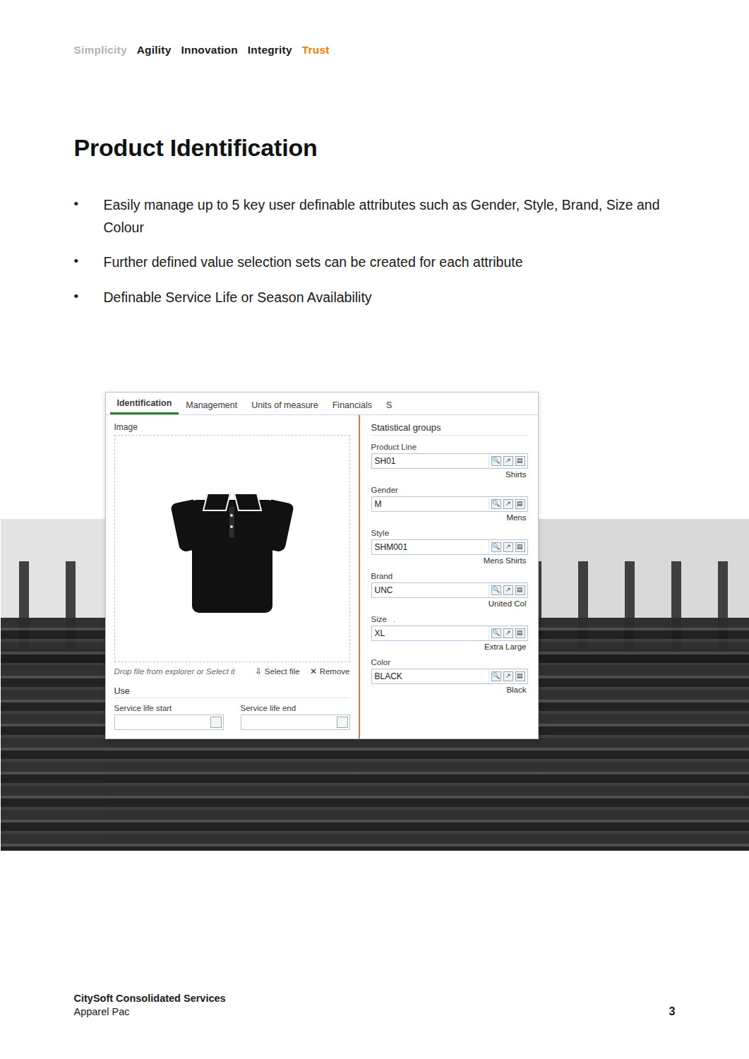Simplicity Agility Innovation Integrity Trust
Product Identification
Easily manage up to 5 key user definable attributes such as Gender, Style, Brand, Size and Colour
Further defined value selection sets can be created for each attribute
Definable Service Life or Season Availability
Identification
Management
Units of measure
Financials
S
Image
Drop file from explorer or Select it
⇩Select file
✕Remove
Use
Service life start
Service life end
Statistical groups
Product Line
SH01
🔍↗▤
Shirts
Gender
M
🔍↗▤
Mens
Style
SHM001
🔍↗▤
Mens Shirts
Brand
UNC
🔍↗▤
United Col
Size .
XL
🔍↗▤
Extra Large
Color
BLACK
🔍↗▤
Black
CitySoft Consolidated Services
Apparel Pac
3